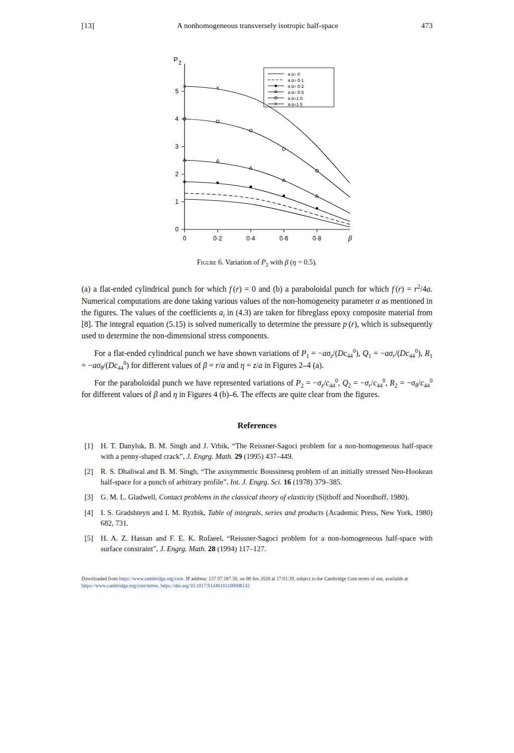[13] A nonhomogeneous transversely isotropic half-space 473
P 2 0 1 2 3 4 5 0 0·2 0·4 0·6 0·8 β a α= 0 a α= 0·1 a α= 0·2 a α= 0·5 a α=1·0 a α=1·5
Figure 6. Variation of P2 with β (η = 0.5).
(a) a flat-ended cylindrical punch for which f (r) = 0 and (b) a paraboloidal punch for which f (r) = r2/4a. Numerical computations are done taking various values of the non-homogeneity parameter α as mentioned in the figures. The values of the coefficients ai in (4.3) are taken for fibreglass epoxy composite material from [8]. The integral equation (5.15) is solved numerically to determine the pressure p (r), which is subsequently used to determine the non-dimensional stress components.
For a flat-ended cylindrical punch we have shown variations of P1 = −aσz/(Dc440), Q1 = −aσr/(Dc440), R1 = −aσθ/(Dc440) for different values of β = r/a and η = z/a in Figures 2–4 (a).
For the paraboloidal punch we have represented variations of P2 = −σz/c440, Q2 = −σr/c440, R2 = −σθ/c440 for different values of β and η in Figures 4 (b)–6. The effects are quite clear from the figures.
References
H. T. Danyluk, B. M. Singh and J. Vrbik, “The Reissner-Sagoci problem for a non-homogeneous half-space with a penny-shaped crack”, J. Engrg. Math. 29 (1995) 437–449.
R. S. Dhaliwal and B. M. Singh, “The axisymmetric Boussinesq problem of an initially stressed Neo-Hookean half-space for a punch of arbitrary profile”, Int. J. Engrg. Sci. 16 (1978) 379–385.
G. M. L. Gladwell, Contact problems in the classical theory of elasticity (Sijthoff and Noordhoff, 1980).
I. S. Gradshteyn and I. M. Ryzhik, Table of integrals, series and products (Academic Press, New York, 1980) 682, 731.
H. A. Z. Hassan and F. E. K. Rofaeel, “Reissner-Sagoci problem for a non-homogeneous half-space with surface constraint”, J. Engrg. Math. 28 (1994) 117–127.
Downloaded from https://www.cambridge.org/core. IP address: 137.97.187.50, on 08 Jun 2020 at 17:01:39, subject to the Cambridge Core terms of use, available at https://www.cambridge.org/core/terms. https://doi.org/10.1017/S1446181100008142